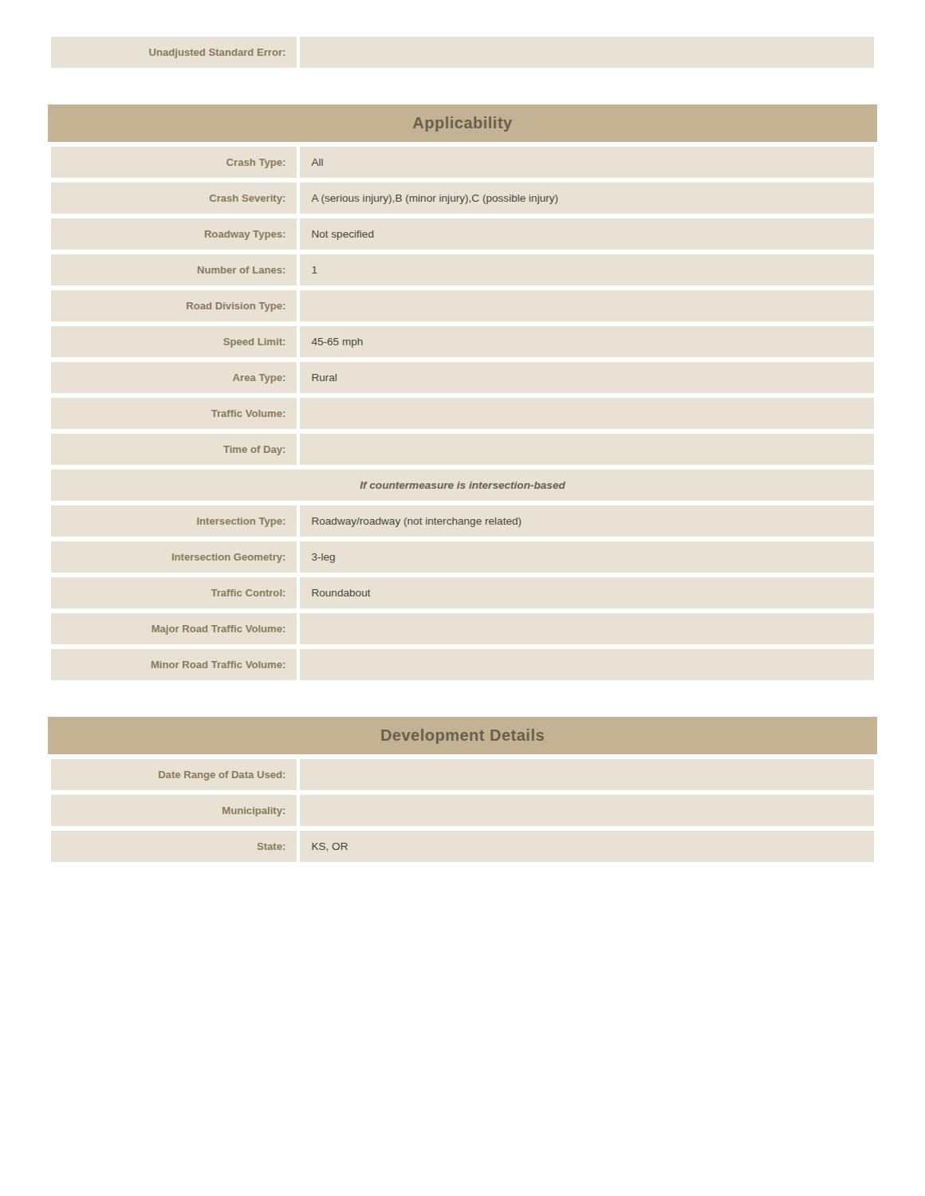| Unadjusted Standard Error: | |
Applicability
| Crash Type: | All |
| Crash Severity: | A (serious injury),B (minor injury),C (possible injury) |
| Roadway Types: | Not specified |
| Number of Lanes: | 1 |
| Road Division Type: | |
| Speed Limit: | 45-65 mph |
| Area Type: | Rural |
| Traffic Volume: | |
| Time of Day: | |
| If countermeasure is intersection-based |
| Intersection Type: | Roadway/roadway (not interchange related) |
| Intersection Geometry: | 3-leg |
| Traffic Control: | Roundabout |
| Major Road Traffic Volume: | |
| Minor Road Traffic Volume: | |
Development Details
| Date Range of Data Used: | |
| Municipality: | |
| State: | KS, OR |